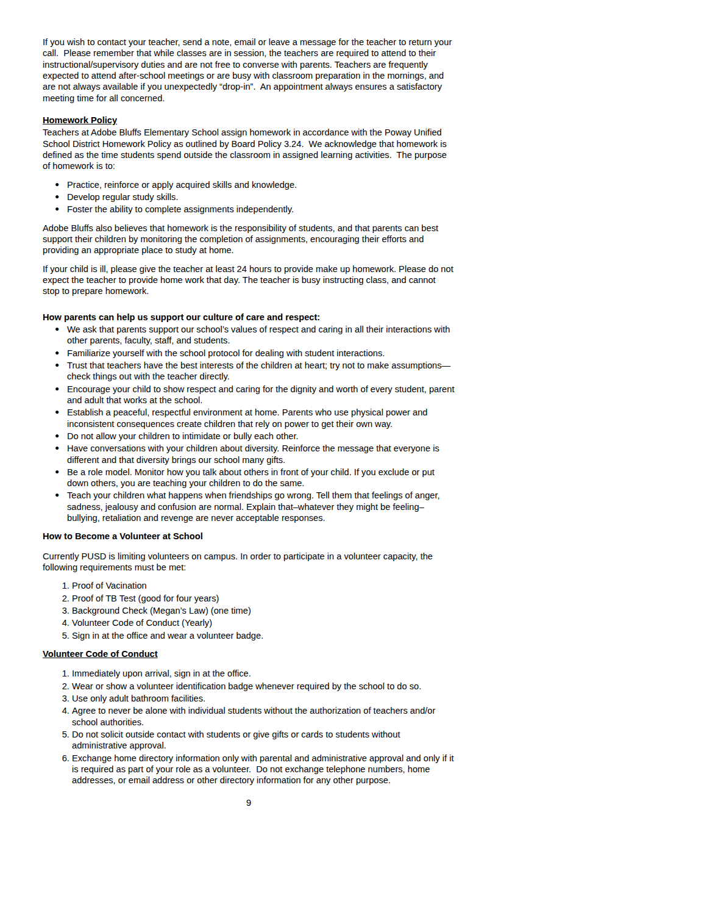If you wish to contact your teacher, send a note, email or leave a message for the teacher to return your call. Please remember that while classes are in session, the teachers are required to attend to their instructional/supervisory duties and are not free to converse with parents. Teachers are frequently expected to attend after-school meetings or are busy with classroom preparation in the mornings, and are not always available if you unexpectedly “drop-in”. An appointment always ensures a satisfactory meeting time for all concerned.
Homework Policy
Teachers at Adobe Bluffs Elementary School assign homework in accordance with the Poway Unified School District Homework Policy as outlined by Board Policy 3.24. We acknowledge that homework is defined as the time students spend outside the classroom in assigned learning activities. The purpose of homework is to:
Practice, reinforce or apply acquired skills and knowledge.
Develop regular study skills.
Foster the ability to complete assignments independently.
Adobe Bluffs also believes that homework is the responsibility of students, and that parents can best support their children by monitoring the completion of assignments, encouraging their efforts and providing an appropriate place to study at home.
If your child is ill, please give the teacher at least 24 hours to provide make up homework. Please do not expect the teacher to provide home work that day. The teacher is busy instructing class, and cannot stop to prepare homework.
How parents can help us support our culture of care and respect:
We ask that parents support our school’s values of respect and caring in all their interactions with other parents, faculty, staff, and students.
Familiarize yourself with the school protocol for dealing with student interactions.
Trust that teachers have the best interests of the children at heart; try not to make assumptions—check things out with the teacher directly.
Encourage your child to show respect and caring for the dignity and worth of every student, parent and adult that works at the school.
Establish a peaceful, respectful environment at home. Parents who use physical power and inconsistent consequences create children that rely on power to get their own way.
Do not allow your children to intimidate or bully each other.
Have conversations with your children about diversity. Reinforce the message that everyone is different and that diversity brings our school many gifts.
Be a role model. Monitor how you talk about others in front of your child. If you exclude or put down others, you are teaching your children to do the same.
Teach your children what happens when friendships go wrong. Tell them that feelings of anger, sadness, jealousy and confusion are normal. Explain that–whatever they might be feeling–bullying, retaliation and revenge are never acceptable responses.
How to Become a Volunteer at School
Currently PUSD is limiting volunteers on campus. In order to participate in a volunteer capacity, the following requirements must be met:
Proof of Vacination
Proof of TB Test (good for four years)
Background Check (Megan’s Law) (one time)
Volunteer Code of Conduct (Yearly)
Sign in at the office and wear a volunteer badge.
Volunteer Code of Conduct
Immediately upon arrival, sign in at the office.
Wear or show a volunteer identification badge whenever required by the school to do so.
Use only adult bathroom facilities.
Agree to never be alone with individual students without the authorization of teachers and/or school authorities.
Do not solicit outside contact with students or give gifts or cards to students without administrative approval.
Exchange home directory information only with parental and administrative approval and only if it is required as part of your role as a volunteer. Do not exchange telephone numbers, home addresses, or email address or other directory information for any other purpose.
9